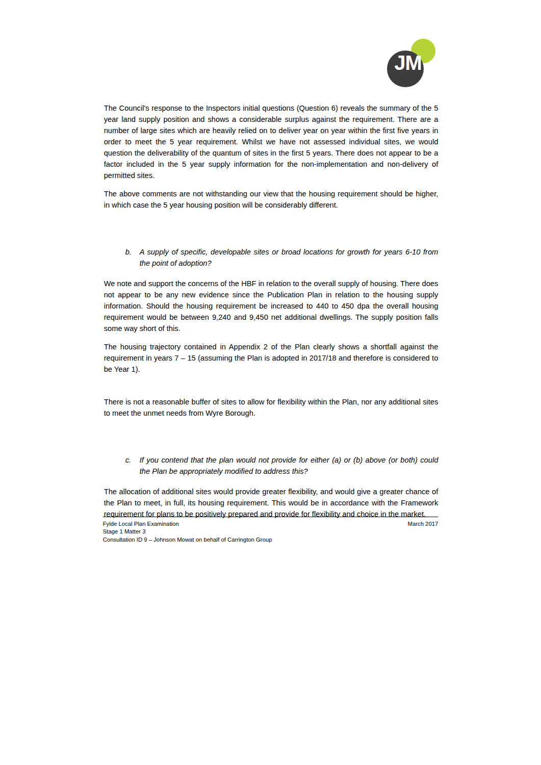JM
The Council's response to the Inspectors initial questions (Question 6) reveals the summary of the 5 year land supply position and shows a considerable surplus against the requirement. There are a number of large sites which are heavily relied on to deliver year on year within the first five years in order to meet the 5 year requirement. Whilst we have not assessed individual sites, we would question the deliverability of the quantum of sites in the first 5 years. There does not appear to be a factor included in the 5 year supply information for the non-implementation and non-delivery of permitted sites.
The above comments are not withstanding our view that the housing requirement should be higher, in which case the 5 year housing position will be considerably different.
b.
A supply of specific, developable sites or broad locations for growth for years 6-10 from the point of adoption?
We note and support the concerns of the HBF in relation to the overall supply of housing. There does not appear to be any new evidence since the Publication Plan in relation to the housing supply information. Should the housing requirement be increased to 440 to 450 dpa the overall housing requirement would be between 9,240 and 9,450 net additional dwellings. The supply position falls some way short of this.
The housing trajectory contained in Appendix 2 of the Plan clearly shows a shortfall against the requirement in years 7 – 15 (assuming the Plan is adopted in 2017/18 and therefore is considered to be Year 1).
There is not a reasonable buffer of sites to allow for flexibility within the Plan, nor any additional sites to meet the unmet needs from Wyre Borough.
c.
If you contend that the plan would not provide for either (a) or (b) above (or both) could the Plan be appropriately modified to address this?
The allocation of additional sites would provide greater flexibility, and would give a greater chance of the Plan to meet, in full, its housing requirement. This would be in accordance with the Framework requirement for plans to be positively prepared and provide for flexibility and choice in the market.
Fylde Local Plan Examination
March 2017
Stage 1 Matter 3
Consultation ID 9 – Johnson Mowat on behalf of Carrington Group